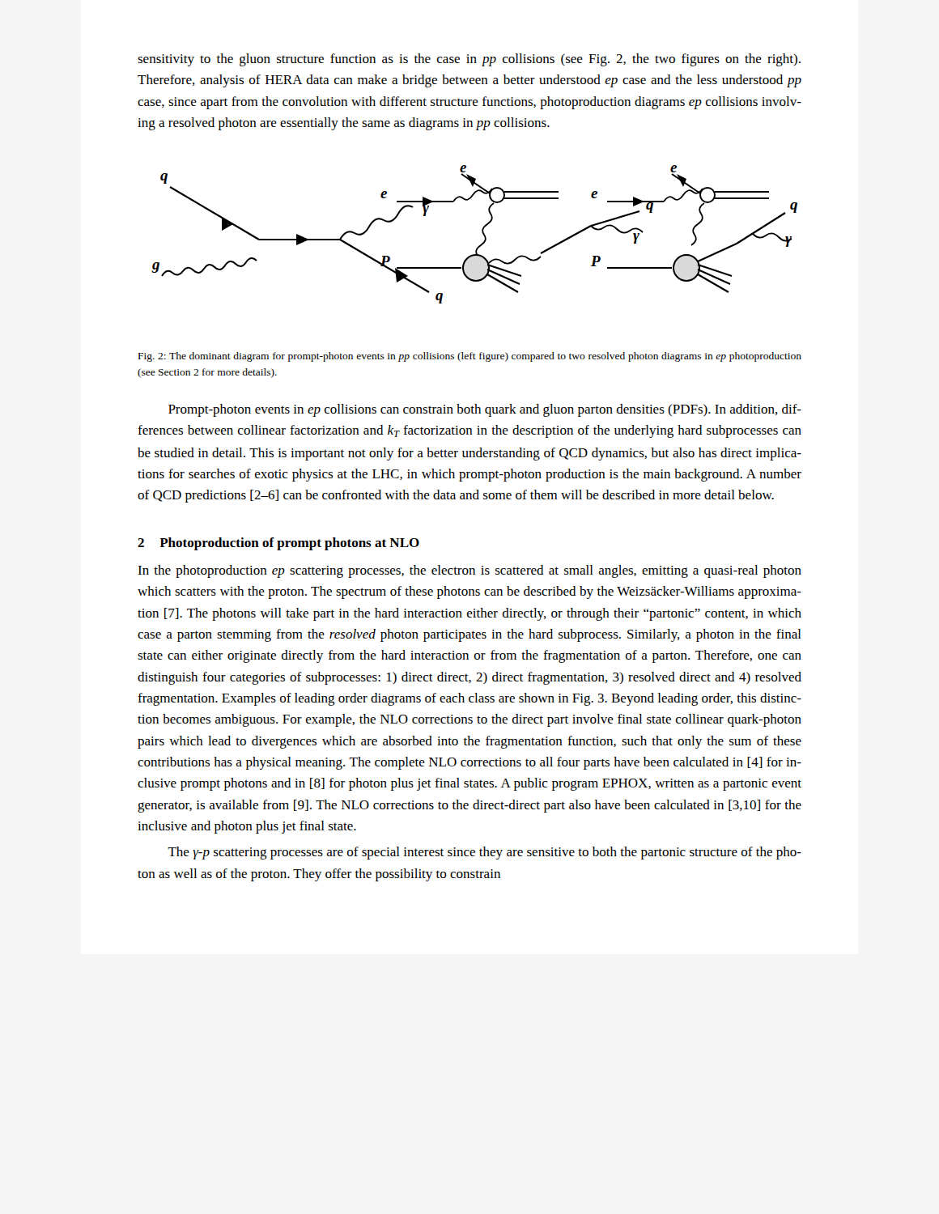sensitivity to the gluon structure function as is the case in pp collisions (see Fig. 2, the two figures on the right). Therefore, analysis of HERA data can make a bridge between a better understood ep case and the less understood pp case, since apart from the convolution with different structure functions, photoproduction diagrams ep collisions involving a resolved photon are essentially the same as diagrams in pp collisions.
q g γ q e e q γ P e e q γ P
Fig. 2: The dominant diagram for prompt-photon events in pp collisions (left figure) compared to two resolved photon diagrams in ep photoproduction (see Section 2 for more details).
Prompt-photon events in ep collisions can constrain both quark and gluon parton densities (PDFs). In addition, differences between collinear factorization and kT factorization in the description of the underlying hard subprocesses can be studied in detail. This is important not only for a better understanding of QCD dynamics, but also has direct implications for searches of exotic physics at the LHC, in which prompt-photon production is the main background. A number of QCD predictions [2–6] can be confronted with the data and some of them will be described in more detail below.
2 Photoproduction of prompt photons at NLO
In the photoproduction ep scattering processes, the electron is scattered at small angles, emitting a quasi-real photon which scatters with the proton. The spectrum of these photons can be described by the Weizsäcker-Williams approximation [7]. The photons will take part in the hard interaction either directly, or through their “partonic” content, in which case a parton stemming from the resolved photon participates in the hard subprocess. Similarly, a photon in the final state can either originate directly from the hard interaction or from the fragmentation of a parton. Therefore, one can distinguish four categories of subprocesses: 1) direct direct, 2) direct fragmentation, 3) resolved direct and 4) resolved fragmentation. Examples of leading order diagrams of each class are shown in Fig. 3. Beyond leading order, this distinction becomes ambiguous. For example, the NLO corrections to the direct part involve final state collinear quark-photon pairs which lead to divergences which are absorbed into the fragmentation function, such that only the sum of these contributions has a physical meaning. The complete NLO corrections to all four parts have been calculated in [4] for inclusive prompt photons and in [8] for photon plus jet final states. A public program EPHOX, written as a partonic event generator, is available from [9]. The NLO corrections to the direct-direct part also have been calculated in [3,10] for the inclusive and photon plus jet final state.
The γ-p scattering processes are of special interest since they are sensitive to both the partonic structure of the photon as well as of the proton. They offer the possibility to constrain